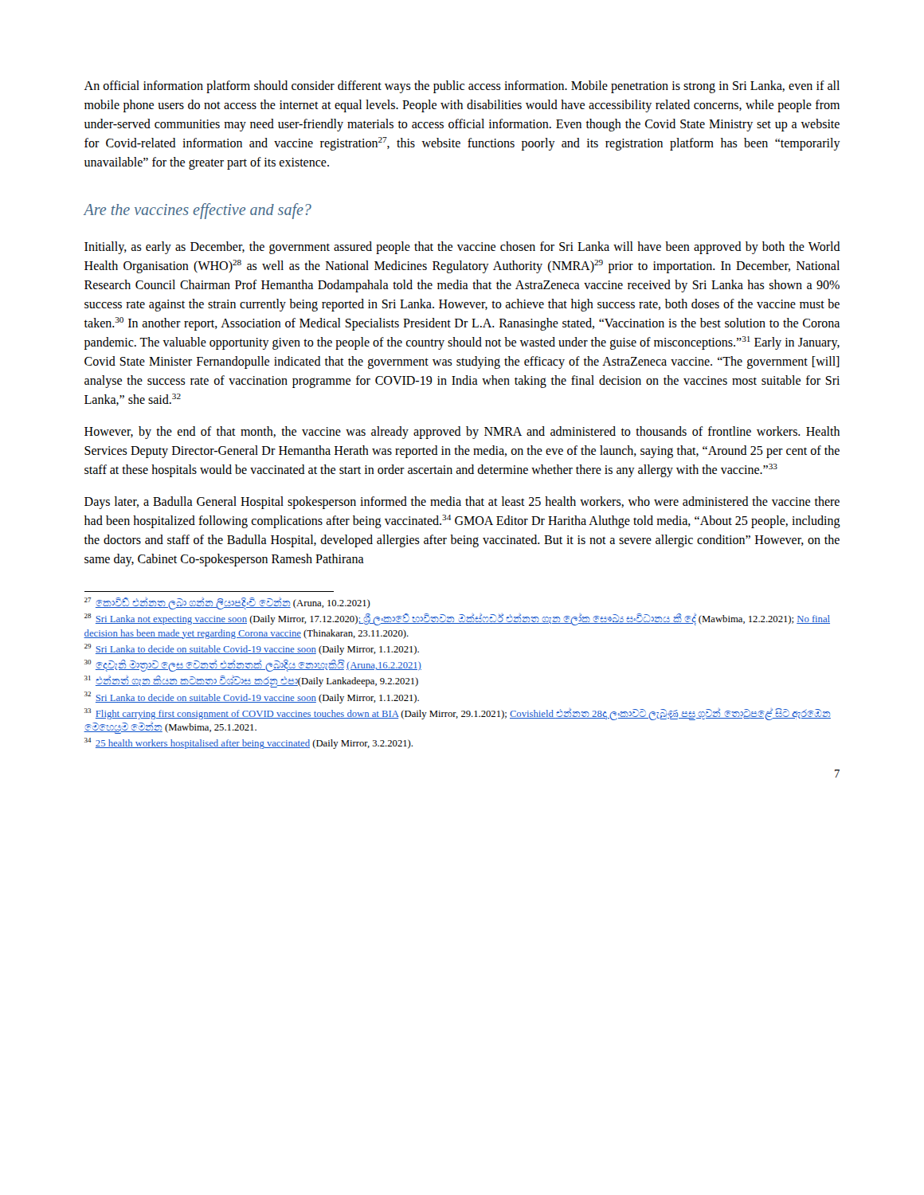An official information platform should consider different ways the public access information. Mobile penetration is strong in Sri Lanka, even if all mobile phone users do not access the internet at equal levels. People with disabilities would have accessibility related concerns, while people from under-served communities may need user-friendly materials to access official information. Even though the Covid State Ministry set up a website for Covid-related information and vaccine registration27, this website functions poorly and its registration platform has been “temporarily unavailable” for the greater part of its existence.
Are the vaccines effective and safe?
Initially, as early as December, the government assured people that the vaccine chosen for Sri Lanka will have been approved by both the World Health Organisation (WHO)28 as well as the National Medicines Regulatory Authority (NMRA)29 prior to importation. In December, National Research Council Chairman Prof Hemantha Dodampahala told the media that the AstraZeneca vaccine received by Sri Lanka has shown a 90% success rate against the strain currently being reported in Sri Lanka. However, to achieve that high success rate, both doses of the vaccine must be taken.30 In another report, Association of Medical Specialists President Dr L.A. Ranasinghe stated, “Vaccination is the best solution to the Corona pandemic. The valuable opportunity given to the people of the country should not be wasted under the guise of misconceptions.”31 Early in January, Covid State Minister Fernandopulle indicated that the government was studying the efficacy of the AstraZeneca vaccine. “The government [will] analyse the success rate of vaccination programme for COVID-19 in India when taking the final decision on the vaccines most suitable for Sri Lanka,” she said.32
However, by the end of that month, the vaccine was already approved by NMRA and administered to thousands of frontline workers. Health Services Deputy Director-General Dr Hemantha Herath was reported in the media, on the eve of the launch, saying that, “Around 25 per cent of the staff at these hospitals would be vaccinated at the start in order ascertain and determine whether there is any allergy with the vaccine.”33
Days later, a Badulla General Hospital spokesperson informed the media that at least 25 health workers, who were administered the vaccine there had been hospitalized following complications after being vaccinated.34 GMOA Editor Dr Haritha Aluthge told media, “About 25 people, including the doctors and staff of the Badulla Hospital, developed allergies after being vaccinated. But it is not a severe allergic condition” However, on the same day, Cabinet Co-spokesperson Ramesh Pathirana
27 කොවිඩ් එන්නත ලබා ගන්න ලියාපදිංචි වෙන්න (Aruna, 10.2.2021)
28 Sri Lanka not expecting vaccine soon (Daily Mirror, 17.12.2020); ශ්‍රී ලංකාවේ භාවිතවන ඔක්ස්ෆර්ඩ් එන්නත ගැන ලෝක සෞඛ්‍ය සංවිධානය කී දේ (Mawbima, 12.2.2021); No final decision has been made yet regarding Corona vaccine (Thinakaran, 23.11.2020).
29 Sri Lanka to decide on suitable Covid-19 vaccine soon (Daily Mirror, 1.1.2021).
30 දෙවැනි මාත්‍රාව ලෙස වෙනත් එන්නතක් ලබාදිය නොහැකියි (Aruna,16.2.2021)
31 එන්නත් ගැන කියන කටකතා විශ්වාස කරනු එපා(Daily Lankadeepa, 9.2.2021)
32 Sri Lanka to decide on suitable Covid-19 vaccine soon (Daily Mirror, 1.1.2021).
33 Flight carrying first consignment of COVID vaccines touches down at BIA (Daily Mirror, 29.1.2021); Covishield එන්නත 28දා ලංකාවට ලැබුණු පසු ගුවන් තොටුපළේ සිට ඇරඹෙන මෙහෙයුම මෙන්න (Mawbima, 25.1.2021.
34 25 health workers hospitalised after being vaccinated (Daily Mirror, 3.2.2021).
7